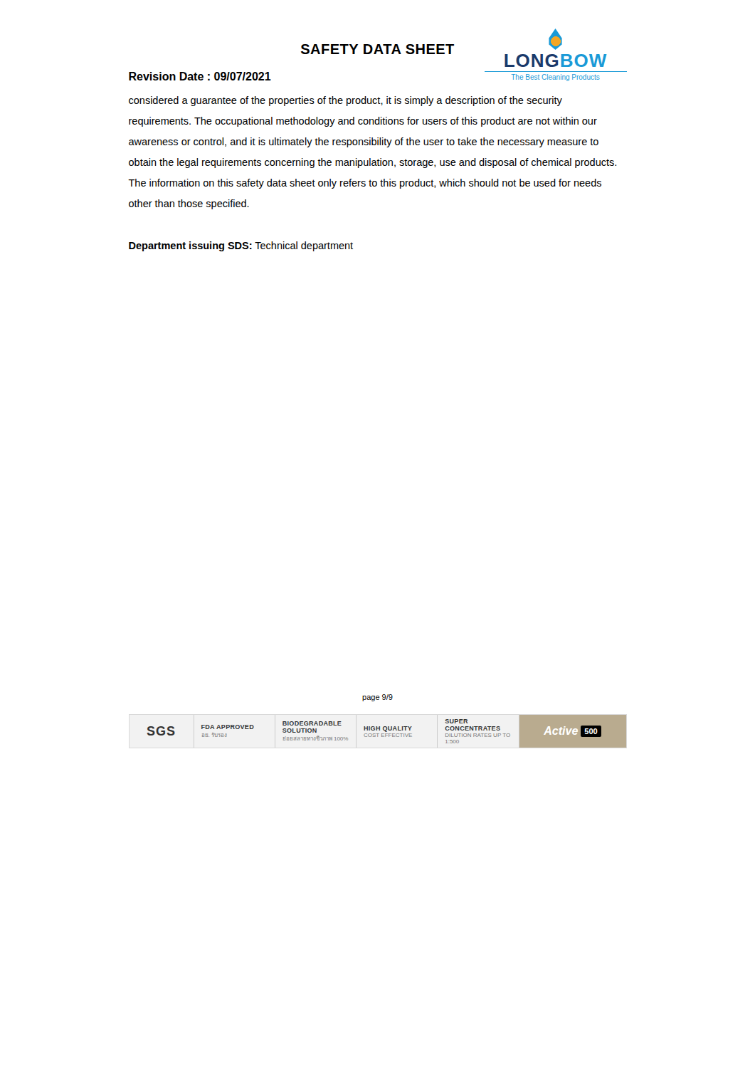LONGBOW
The Best Cleaning Products
SAFETY DATA SHEET
Revision Date : 09/07/2021
considered a guarantee of the properties of the product, it is simply a description of the security requirements. The occupational methodology and conditions for users of this product are not within our awareness or control, and it is ultimately the responsibility of the user to take the necessary measure to obtain the legal requirements concerning the manipulation, storage, use and disposal of chemical products. The information on this safety data sheet only refers to this product, which should not be used for needs other than those specified.
Department issuing SDS: Technical department
page 9/9
SGS
FDA APPROVED
อย. รับรอง
BIODEGRADABLE SOLUTION
ย่อยสลายทางชีวภาพ 100%
HIGH QUALITY
COST EFFECTIVE
SUPER CONCENTRATES
DILUTION RATES UP TO 1:500
Active500